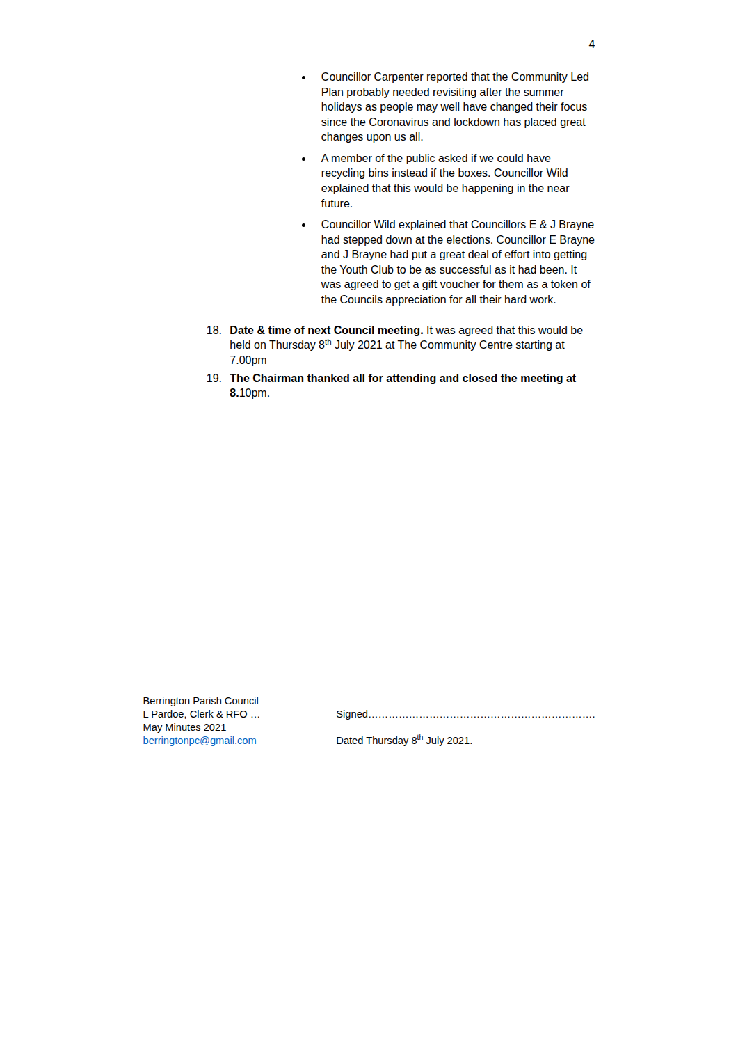4
Councillor Carpenter reported that the Community Led Plan probably needed revisiting after the summer holidays as people may well have changed their focus since the Coronavirus and lockdown has placed great changes upon us all.
A member of the public asked if we could have recycling bins instead if the boxes. Councillor Wild explained that this would be happening in the near future.
Councillor Wild explained that Councillors E & J Brayne had stepped down at the elections. Councillor E Brayne and J Brayne had put a great deal of effort into getting the Youth Club to be as successful as it had been. It was agreed to get a gift voucher for them as a token of the Councils appreciation for all their hard work.
18. Date & time of next Council meeting. It was agreed that this would be held on Thursday 8th July 2021 at The Community Centre starting at 7.00pm
19. The Chairman thanked all for attending and closed the meeting at 8. 10pm.
| Berrington Parish Council | |
| L Pardoe, Clerk & RFO … | Signed ………………………………………………………… . |
| May Minutes 2021 | |
| berringtonpc@gmail.com | Dated Thursday 8 th July 2021. |